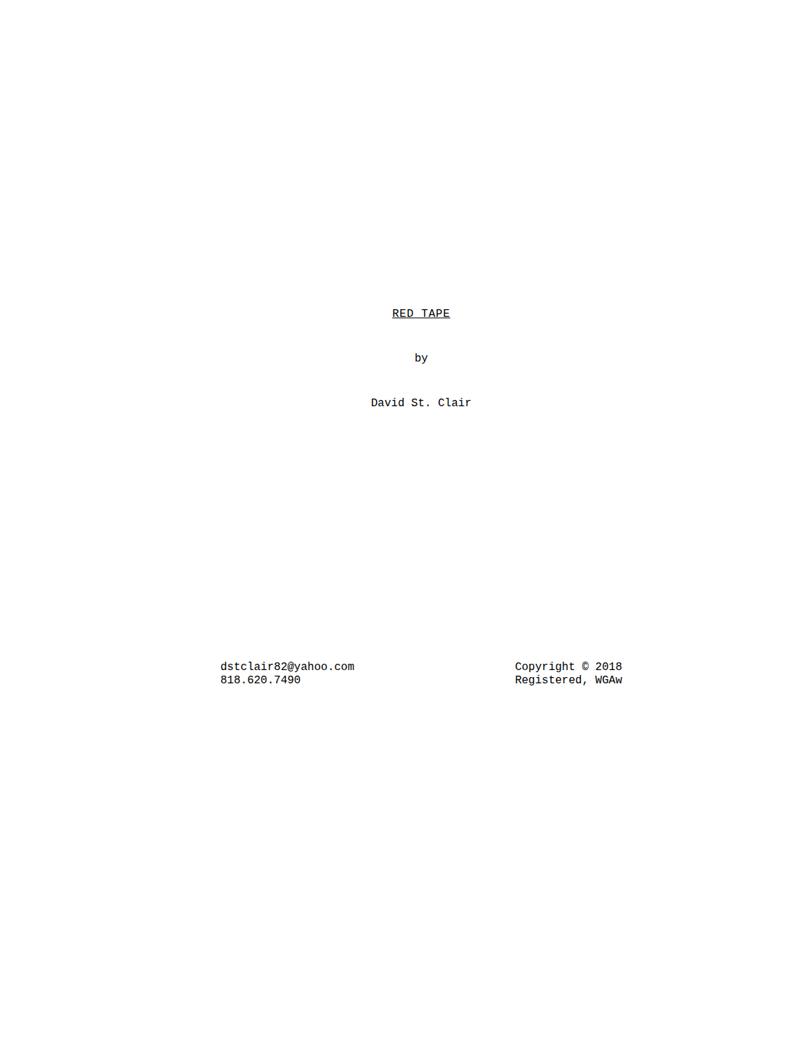RED TAPE
by
David St. Clair
dstclair82@yahoo.com 818.620.7490
Copyright © 2018 Registered, WGAw